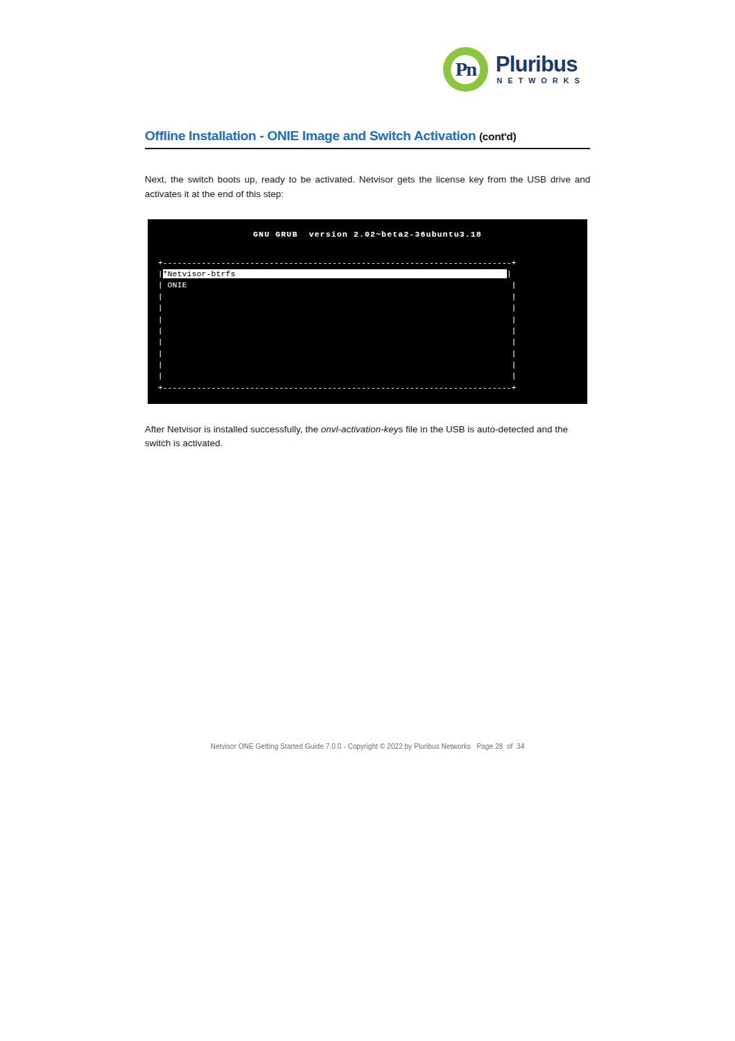Pn
Pluribus NETWORKS
Offline Installation - ONIE Image and Switch Activation (cont'd)
Next, the switch boots up, ready to be activated. Netvisor gets the license key from the USB drive and activates it at the end of this step:
GNU GRUB version 2.02~beta2-36ubuntu3.18 +------------------------------------------------------------------------+ |*Netvisor-btrfs | | ONIE | | | | | | | | | | | | | | | | | +------------------------------------------------------------------------+
After Netvisor is installed successfully, the onvl-activation-keys file in the USB is auto-detected and the switch is activated.
Netvisor ONE Getting Started Guide 7.0.0 - Copyright © 2022 by Pluribus Networks Page 28 of 34